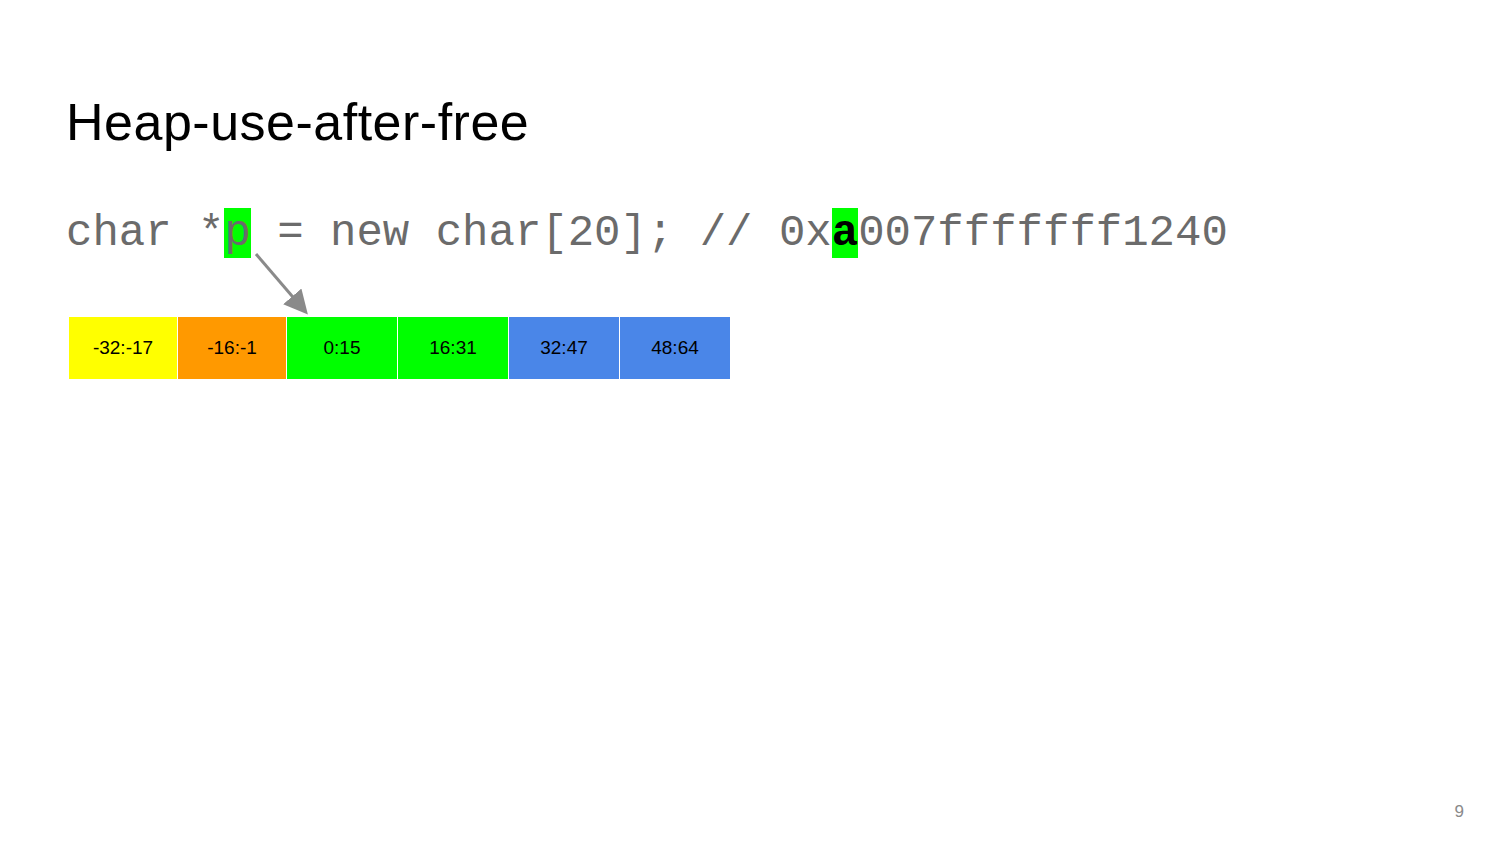Heap-use-after-free
char *p = new char[20]; // 0xa007fffffff1240
| -32:-17 | -16:-1 | 0:15 | 16:31 | 32:47 | 48:64 |
9